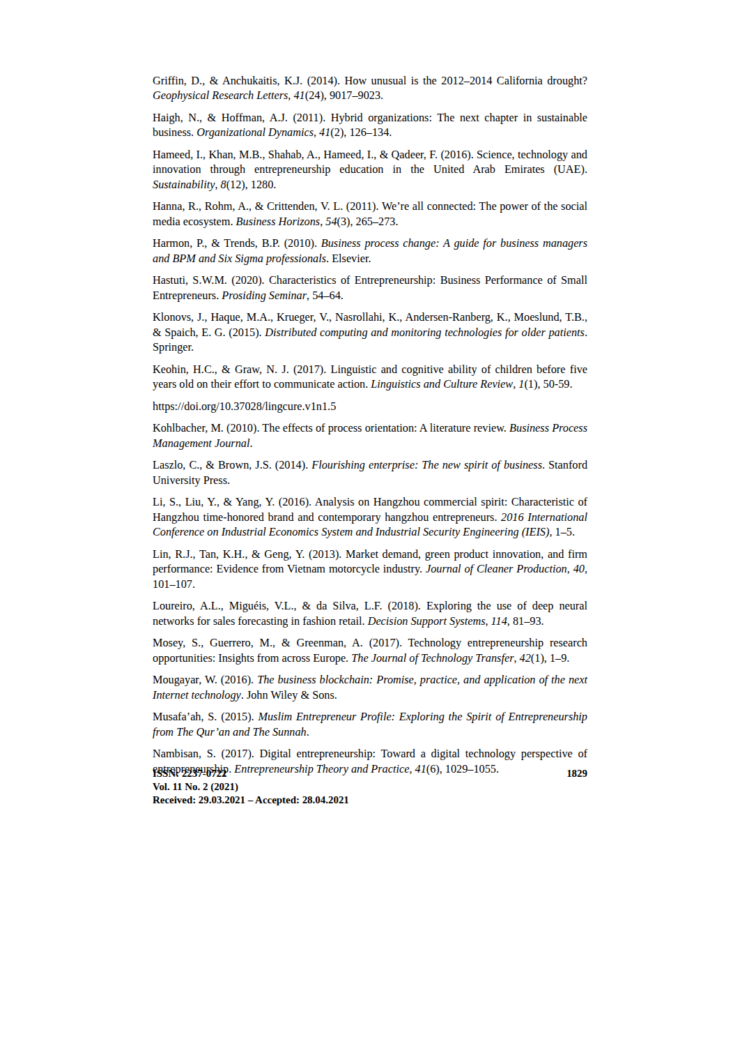Griffin, D., & Anchukaitis, K.J. (2014). How unusual is the 2012–2014 California drought? Geophysical Research Letters, 41(24), 9017–9023.
Haigh, N., & Hoffman, A.J. (2011). Hybrid organizations: The next chapter in sustainable business. Organizational Dynamics, 41(2), 126–134.
Hameed, I., Khan, M.B., Shahab, A., Hameed, I., & Qadeer, F. (2016). Science, technology and innovation through entrepreneurship education in the United Arab Emirates (UAE). Sustainability, 8(12), 1280.
Hanna, R., Rohm, A., & Crittenden, V. L. (2011). We’re all connected: The power of the social media ecosystem. Business Horizons, 54(3), 265–273.
Harmon, P., & Trends, B.P. (2010). Business process change: A guide for business managers and BPM and Six Sigma professionals. Elsevier.
Hastuti, S.W.M. (2020). Characteristics of Entrepreneurship: Business Performance of Small Entrepreneurs. Prosiding Seminar, 54–64.
Klonovs, J., Haque, M.A., Krueger, V., Nasrollahi, K., Andersen-Ranberg, K., Moeslund, T.B., & Spaich, E. G. (2015). Distributed computing and monitoring technologies for older patients. Springer.
Keohin, H.C., & Graw, N. J. (2017). Linguistic and cognitive ability of children before five years old on their effort to communicate action. Linguistics and Culture Review, 1(1), 50-59.
https://doi.org/10.37028/lingcure.v1n1.5
Kohlbacher, M. (2010). The effects of process orientation: A literature review. Business Process Management Journal.
Laszlo, C., & Brown, J.S. (2014). Flourishing enterprise: The new spirit of business. Stanford University Press.
Li, S., Liu, Y., & Yang, Y. (2016). Analysis on Hangzhou commercial spirit: Characteristic of Hangzhou time-honored brand and contemporary hangzhou entrepreneurs. 2016 International Conference on Industrial Economics System and Industrial Security Engineering (IEIS), 1–5.
Lin, R.J., Tan, K.H., & Geng, Y. (2013). Market demand, green product innovation, and firm performance: Evidence from Vietnam motorcycle industry. Journal of Cleaner Production, 40, 101–107.
Loureiro, A.L., Miguéis, V.L., & da Silva, L.F. (2018). Exploring the use of deep neural networks for sales forecasting in fashion retail. Decision Support Systems, 114, 81–93.
Mosey, S., Guerrero, M., & Greenman, A. (2017). Technology entrepreneurship research opportunities: Insights from across Europe. The Journal of Technology Transfer, 42(1), 1–9.
Mougayar, W. (2016). The business blockchain: Promise, practice, and application of the next Internet technology. John Wiley & Sons.
Musafa’ah, S. (2015). Muslim Entrepreneur Profile: Exploring the Spirit of Entrepreneurship from The Qur’an and The Sunnah.
Nambisan, S. (2017). Digital entrepreneurship: Toward a digital technology perspective of entrepreneurship. Entrepreneurship Theory and Practice, 41(6), 1029–1055.
ISSN: 2237-0722
Vol. 11 No. 2 (2021)
Received: 29.03.2021 – Accepted: 28.04.2021
1829